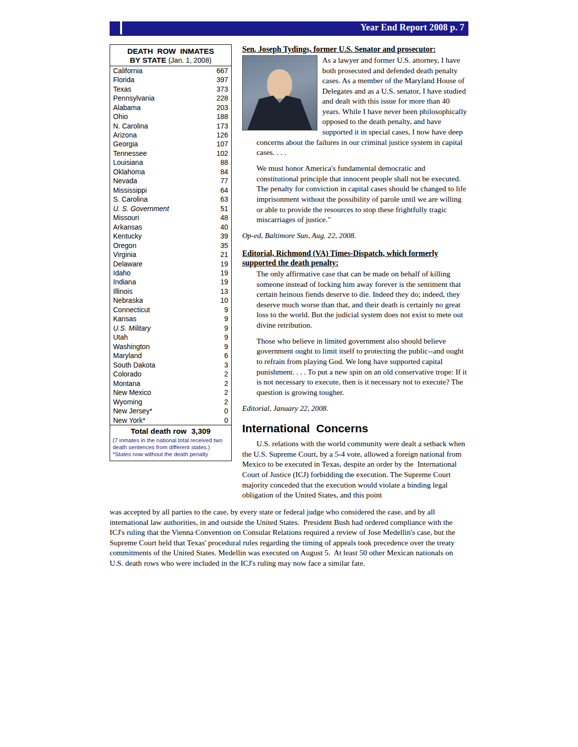Year End Report 2008 p. 7
DEATH ROW INMATES
BY STATE (Jan. 1, 2008)
| California | 667 |
| Florida | 397 |
| Texas | 373 |
| Pennsylvania | 228 |
| Alabama | 203 |
| Ohio | 188 |
| N. Carolina | 173 |
| Arizona | 126 |
| Georgia | 107 |
| Tennessee | 102 |
| Louisiana | 88 |
| Oklahoma | 84 |
| Nevada | 77 |
| Mississippi | 64 |
| S. Carolina | 63 |
| U. S. Government | 51 |
| Missouri | 48 |
| Arkansas | 40 |
| Kentucky | 39 |
| Oregon | 35 |
| Virginia | 21 |
| Delaware | 19 |
| Idaho | 19 |
| Indiana | 19 |
| Illinois | 13 |
| Nebraska | 10 |
| Connecticut | 9 |
| Kansas | 9 |
| U.S. Military | 9 |
| Utah | 9 |
| Washington | 9 |
| Maryland | 6 |
| South Dakota | 3 |
| Colorado | 2 |
| Montana | 2 |
| New Mexico | 2 |
| Wyoming | 2 |
| New Jersey* | 0 |
| New York* | 0 |
Total death row 3,309
(7 inmates in the national total received two death sentences from different states.) *States now without the death penalty
Sen. Joseph Tydings, former U.S. Senator and prosecutor:
As a lawyer and former U.S. attorney, I have both prosecuted and defended death penalty cases. As a member of the Maryland House of Delegates and as a U.S. senator, I have studied and dealt with this issue for more than 40 years. While I have never been philosophically opposed to the death penalty, and have supported it in special cases, I now have deep concerns about the failures in our criminal justice system in capital cases. . . .
We must honor America's fundamental democratic and constitutional principle that innocent people shall not be executed. The penalty for conviction in capital cases should be changed to life imprisonment without the possibility of parole until we are willing or able to provide the resources to stop these frightfully tragic miscarriages of justice."
Op-ed, Baltimore Sun, Aug. 22, 2008.
Editorial, Richmond (VA) Times-Dispatch, which formerly supported the death penalty:
The only affirmative case that can be made on behalf of killing someone instead of locking him away forever is the sentiment that certain heinous fiends deserve to die. Indeed they do; indeed, they deserve much worse than that, and their death is certainly no great loss to the world. But the judicial system does not exist to mete out divine retribution.
Those who believe in limited government also should believe government ought to limit itself to protecting the public--and ought to refrain from playing God. We long have supported capital punishment. . . . To put a new spin on an old conservative trope: If it is not necessary to execute, then is it necessary not to execute? The question is growing tougher.
Editorial, January 22, 2008.
International Concerns
U.S. relations with the world community were dealt a setback when the U.S. Supreme Court, by a 5-4 vote, allowed a foreign national from Mexico to be executed in Texas, despite an order by the International Court of Justice (ICJ) forbidding the execution. The Supreme Court majority conceded that the execution would violate a binding legal obligation of the United States, and this point
was accepted by all parties to the case, by every state or federal judge who considered the case, and by all international law authorities, in and outside the United States. President Bush had ordered compliance with the ICJ's ruling that the Vienna Convention on Consular Relations required a review of Jose Medellin's case, but the Supreme Court held that Texas' procedural rules regarding the timing of appeals took precedence over the treaty commitments of the United States. Medellin was executed on August 5. At least 50 other Mexican nationals on U.S. death rows who were included in the ICJ's ruling may now face a similar fate.